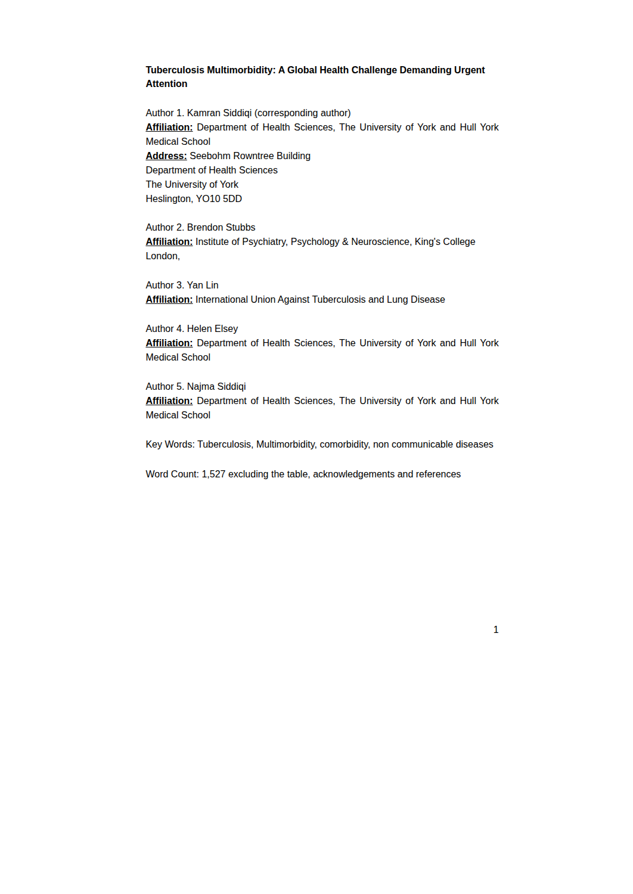Tuberculosis Multimorbidity: A Global Health Challenge Demanding Urgent Attention
Author 1. Kamran Siddiqi (corresponding author)
Affiliation: Department of Health Sciences, The University of York and Hull York Medical School
Address: Seebohm Rowntree Building
Department of Health Sciences
The University of York
Heslington, YO10 5DD
Author 2. Brendon Stubbs
Affiliation: Institute of Psychiatry, Psychology & Neuroscience, King's College London,
Author 3. Yan Lin
Affiliation: International Union Against Tuberculosis and Lung Disease
Author 4. Helen Elsey
Affiliation: Department of Health Sciences, The University of York and Hull York Medical School
Author 5. Najma Siddiqi
Affiliation: Department of Health Sciences, The University of York and Hull York Medical School
Key Words: Tuberculosis, Multimorbidity, comorbidity, non communicable diseases
Word Count: 1,527 excluding the table, acknowledgements and references
1